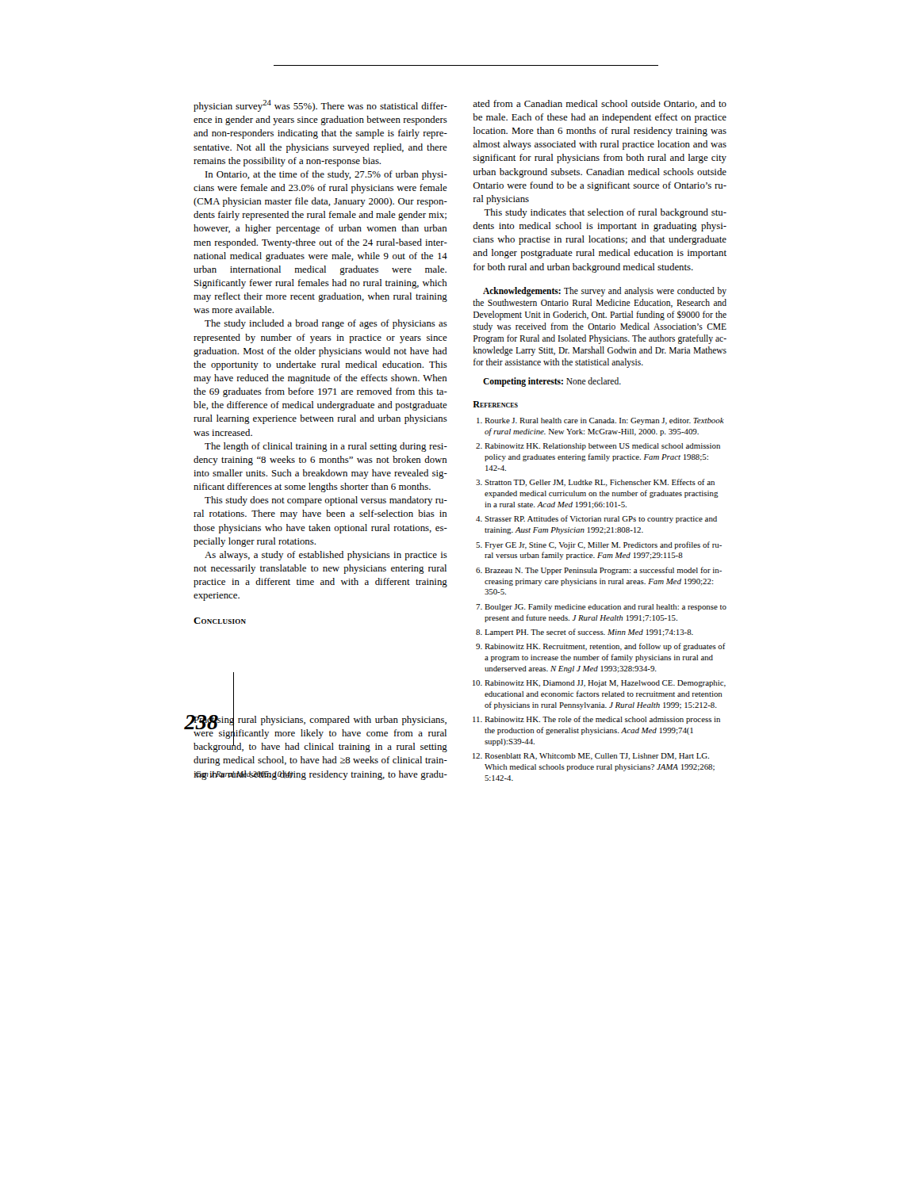physician survey24 was 55%). There was no statistical difference in gender and years since graduation between responders and non-responders indicating that the sample is fairly representative. Not all the physicians surveyed replied, and there remains the possibility of a non-response bias.
In Ontario, at the time of the study, 27.5% of urban physicians were female and 23.0% of rural physicians were female (CMA physician master file data, January 2000). Our respondents fairly represented the rural female and male gender mix; however, a higher percentage of urban women than urban men responded. Twenty-three out of the 24 rural-based international medical graduates were male, while 9 out of the 14 urban international medical graduates were male. Significantly fewer rural females had no rural training, which may reflect their more recent graduation, when rural training was more available.
The study included a broad range of ages of physicians as represented by number of years in practice or years since graduation. Most of the older physicians would not have had the opportunity to undertake rural medical education. This may have reduced the magnitude of the effects shown. When the 69 graduates from before 1971 are removed from this table, the difference of medical undergraduate and postgraduate rural learning experience between rural and urban physicians was increased.
The length of clinical training in a rural setting during residency training “8 weeks to 6 months” was not broken down into smaller units. Such a breakdown may have revealed significant differences at some lengths shorter than 6 months.
This study does not compare optional versus mandatory rural rotations. There may have been a self-selection bias in those physicians who have taken optional rural rotations, especially longer rural rotations.
As always, a study of established physicians in practice is not necessarily translatable to new physicians entering rural practice in a different time and with a different training experience.
Conclusion
Practising rural physicians, compared with urban physicians, were significantly more likely to have come from a rural background, to have had clinical training in a rural setting during medical school, to have had ≥8 weeks of clinical training in a rural setting during residency training, to have graduated from a Canadian medical school outside Ontario, and to be male. Each of these had an independent effect on practice location. More than 6 months of rural residency training was almost always associated with rural practice location and was significant for rural physicians from both rural and large city urban background subsets. Canadian medical schools outside Ontario were found to be a significant source of Ontario’s rural physicians
This study indicates that selection of rural background students into medical school is important in graduating physicians who practise in rural locations; and that undergraduate and longer postgraduate rural medical education is important for both rural and urban background medical students.
Acknowledgements: The survey and analysis were conducted by the Southwestern Ontario Rural Medicine Education, Research and Development Unit in Goderich, Ont. Partial funding of $9000 for the study was received from the Ontario Medical Association’s CME Program for Rural and Isolated Physicians. The authors gratefully acknowledge Larry Stitt, Dr. Marshall Godwin and Dr. Maria Mathews for their assistance with the statistical analysis.
Competing interests: None declared.
References
Rourke J. Rural health care in Canada. In: Geyman J, editor. Textbook of rural medicine. New York: McGraw-Hill, 2000. p. 395-409.
Rabinowitz HK. Relationship between US medical school admission policy and graduates entering family practice. Fam Pract 1988;5: 142-4.
Stratton TD, Geller JM, Ludtke RL, Fichenscher KM. Effects of an expanded medical curriculum on the number of graduates practising in a rural state. Acad Med 1991;66:101-5.
Strasser RP. Attitudes of Victorian rural GPs to country practice and training. Aust Fam Physician 1992;21:808-12.
Fryer GE Jr, Stine C, Vojir C, Miller M. Predictors and profiles of rural versus urban family practice. Fam Med 1997;29:115-8
Brazeau N. The Upper Peninsula Program: a successful model for increasing primary care physicians in rural areas. Fam Med 1990;22: 350-5.
Boulger JG. Family medicine education and rural health: a response to present and future needs. J Rural Health 1991;7:105-15.
Lampert PH. The secret of success. Minn Med 1991;74:13-8.
Rabinowitz HK. Recruitment, retention, and follow up of graduates of a program to increase the number of family physicians in rural and underserved areas. N Engl J Med 1993;328:934-9.
Rabinowitz HK, Diamond JJ, Hojat M, Hazelwood CE. Demographic, educational and economic factors related to recruitment and retention of physicians in rural Pennsylvania. J Rural Health 1999; 15:212-8.
Rabinowitz HK. The role of the medical school admission process in the production of generalist physicians. Acad Med 1999;74(1 suppl):S39-44.
Rosenblatt RA, Whitcomb ME, Cullen TJ, Lishner DM, Hart LG. Which medical schools produce rural physicians? JAMA 1992;268; 5:142-4.
238
Can J Rural Med 2005; 10 (4)